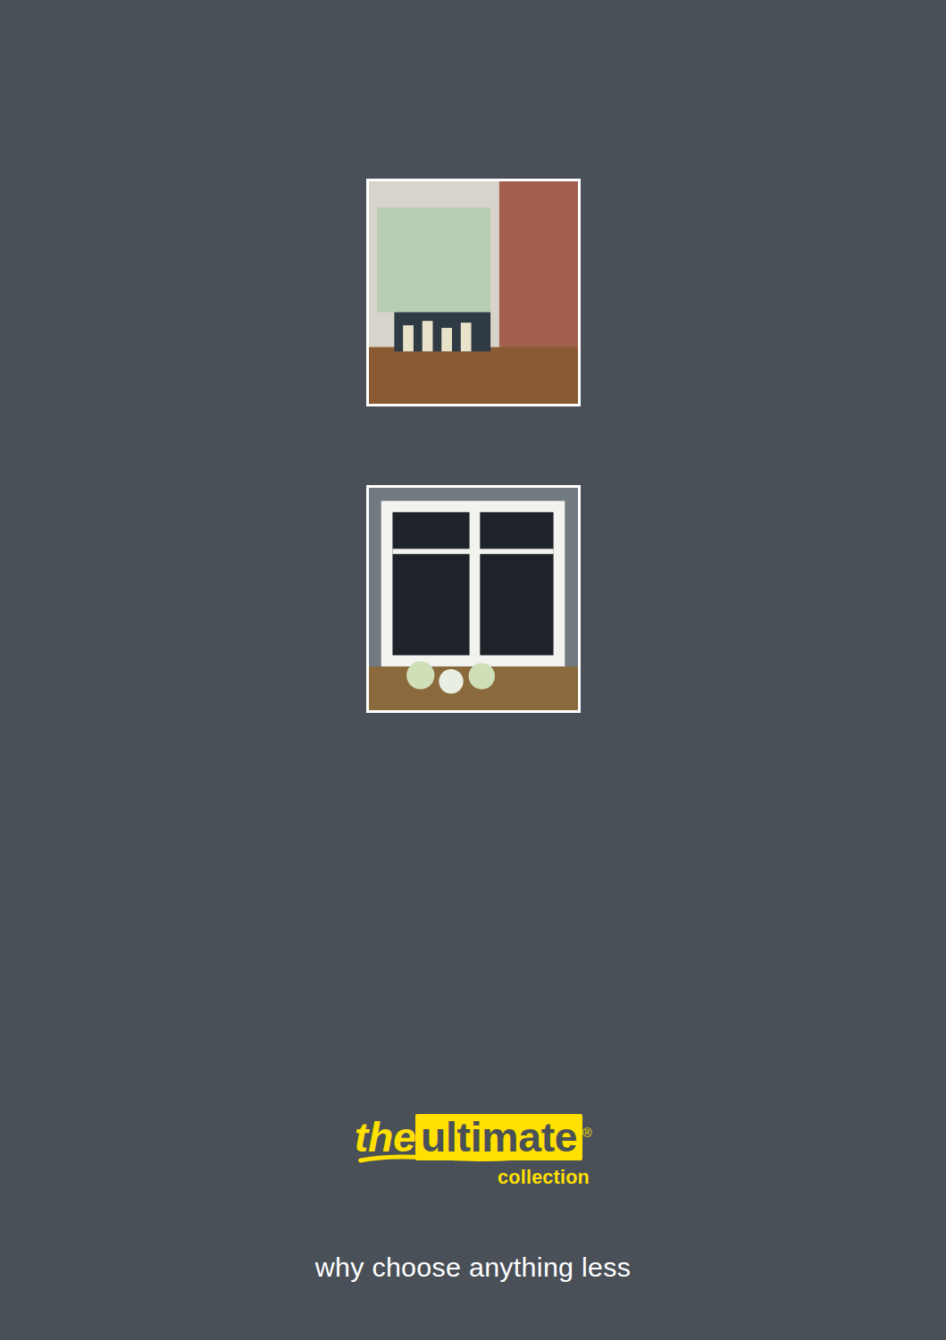Conservatory interior with glazed roof and French doors opening onto a garden
Close-up of white casement windows above a window box of flowers
the ultimate® collection
why choose anything less